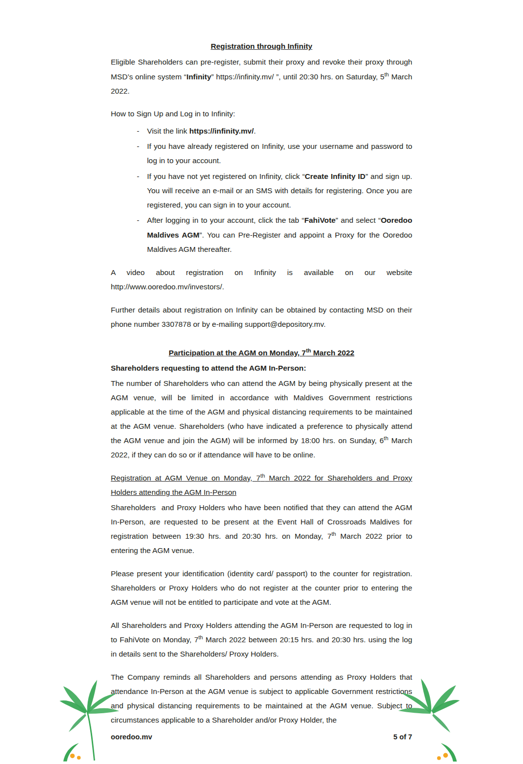Registration through Infinity
Eligible Shareholders can pre-register, submit their proxy and revoke their proxy through MSD’s online system “Infinity” https://infinity.mv/ ”, until 20:30 hrs. on Saturday, 5th March 2022.
How to Sign Up and Log in to Infinity:
Visit the link https://infinity.mv/.
If you have already registered on Infinity, use your username and password to log in to your account.
If you have not yet registered on Infinity, click “Create Infinity ID” and sign up. You will receive an e-mail or an SMS with details for registering. Once you are registered, you can sign in to your account.
After logging in to your account, click the tab “FahiVote” and select “Ooredoo Maldives AGM”. You can Pre-Register and appoint a Proxy for the Ooredoo Maldives AGM thereafter.
A video about registration on Infinity is available on our website http://www.ooredoo.mv/investors/.
Further details about registration on Infinity can be obtained by contacting MSD on their phone number 3307878 or by e-mailing support@depository.mv.
Participation at the AGM on Monday, 7th March 2022
Shareholders requesting to attend the AGM In-Person:
The number of Shareholders who can attend the AGM by being physically present at the AGM venue, will be limited in accordance with Maldives Government restrictions applicable at the time of the AGM and physical distancing requirements to be maintained at the AGM venue. Shareholders (who have indicated a preference to physically attend the AGM venue and join the AGM) will be informed by 18:00 hrs. on Sunday, 6th March 2022, if they can do so or if attendance will have to be online.
Registration at AGM Venue on Monday, 7th March 2022 for Shareholders and Proxy Holders attending the AGM In-Person
Shareholders and Proxy Holders who have been notified that they can attend the AGM In-Person, are requested to be present at the Event Hall of Crossroads Maldives for registration between 19:30 hrs. and 20:30 hrs. on Monday, 7th March 2022 prior to entering the AGM venue.
Please present your identification (identity card/ passport) to the counter for registration. Shareholders or Proxy Holders who do not register at the counter prior to entering the AGM venue will not be entitled to participate and vote at the AGM.
All Shareholders and Proxy Holders attending the AGM In-Person are requested to log in to FahiVote on Monday, 7th March 2022 between 20:15 hrs. and 20:30 hrs. using the log in details sent to the Shareholders/ Proxy Holders.
The Company reminds all Shareholders and persons attending as Proxy Holders that attendance In-Person at the AGM venue is subject to applicable Government restrictions and physical distancing requirements to be maintained at the AGM venue. Subject to circumstances applicable to a Shareholder and/or Proxy Holder, the
ooredoo.mv 5 of 7